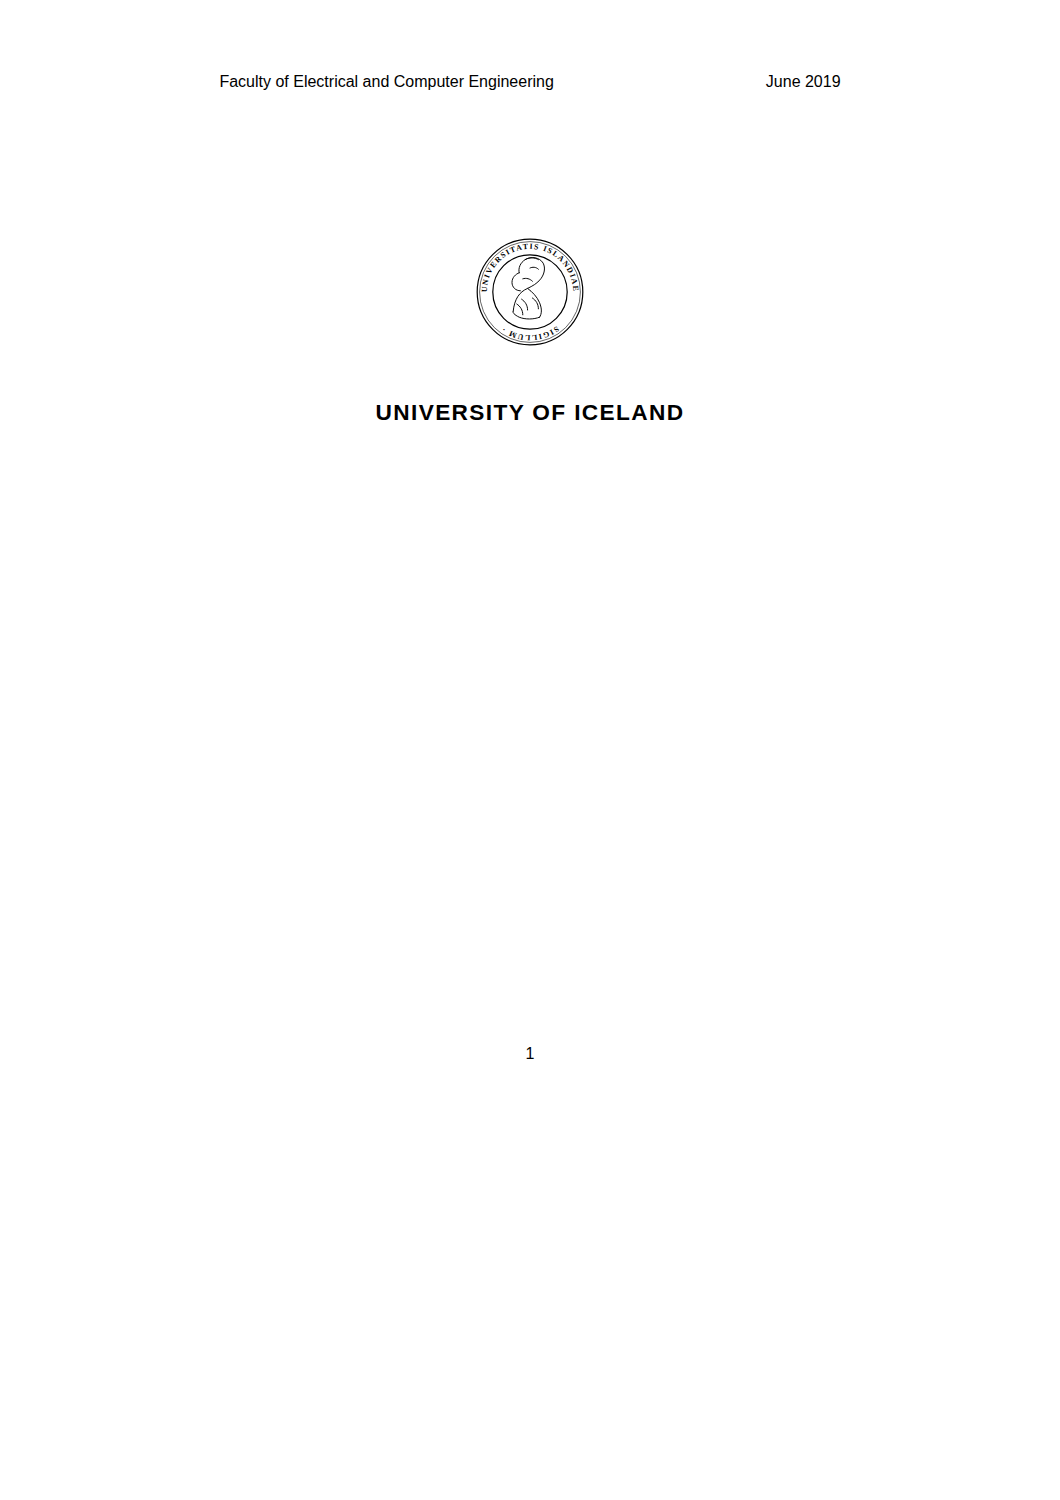Faculty of Electrical and Computer Engineering June 2019
UNIVERSITATIS ISLANDIAE SIGILLUM ·
UNIVERSITY OF ICELAND
1